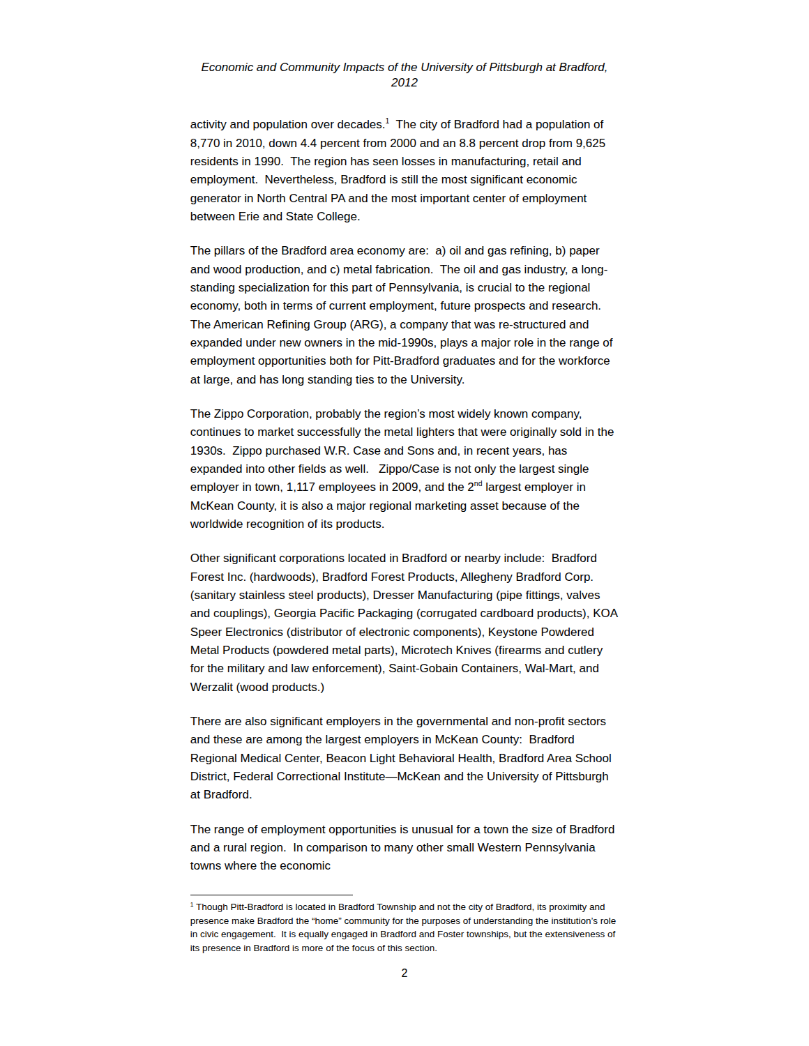Economic and Community Impacts of the University of Pittsburgh at Bradford, 2012
activity and population over decades.1 The city of Bradford had a population of 8,770 in 2010, down 4.4 percent from 2000 and an 8.8 percent drop from 9,625 residents in 1990. The region has seen losses in manufacturing, retail and employment. Nevertheless, Bradford is still the most significant economic generator in North Central PA and the most important center of employment between Erie and State College.
The pillars of the Bradford area economy are: a) oil and gas refining, b) paper and wood production, and c) metal fabrication. The oil and gas industry, a long-standing specialization for this part of Pennsylvania, is crucial to the regional economy, both in terms of current employment, future prospects and research. The American Refining Group (ARG), a company that was re-structured and expanded under new owners in the mid-1990s, plays a major role in the range of employment opportunities both for Pitt-Bradford graduates and for the workforce at large, and has long standing ties to the University.
The Zippo Corporation, probably the region’s most widely known company, continues to market successfully the metal lighters that were originally sold in the 1930s. Zippo purchased W.R. Case and Sons and, in recent years, has expanded into other fields as well. Zippo/Case is not only the largest single employer in town, 1,117 employees in 2009, and the 2nd largest employer in McKean County, it is also a major regional marketing asset because of the worldwide recognition of its products.
Other significant corporations located in Bradford or nearby include: Bradford Forest Inc. (hardwoods), Bradford Forest Products, Allegheny Bradford Corp. (sanitary stainless steel products), Dresser Manufacturing (pipe fittings, valves and couplings), Georgia Pacific Packaging (corrugated cardboard products), KOA Speer Electronics (distributor of electronic components), Keystone Powdered Metal Products (powdered metal parts), Microtech Knives (firearms and cutlery for the military and law enforcement), Saint-Gobain Containers, Wal-Mart, and Werzalit (wood products.)
There are also significant employers in the governmental and non-profit sectors and these are among the largest employers in McKean County: Bradford Regional Medical Center, Beacon Light Behavioral Health, Bradford Area School District, Federal Correctional Institute—McKean and the University of Pittsburgh at Bradford.
The range of employment opportunities is unusual for a town the size of Bradford and a rural region. In comparison to many other small Western Pennsylvania towns where the economic
1 Though Pitt-Bradford is located in Bradford Township and not the city of Bradford, its proximity and presence make Bradford the “home” community for the purposes of understanding the institution’s role in civic engagement. It is equally engaged in Bradford and Foster townships, but the extensiveness of its presence in Bradford is more of the focus of this section.
2